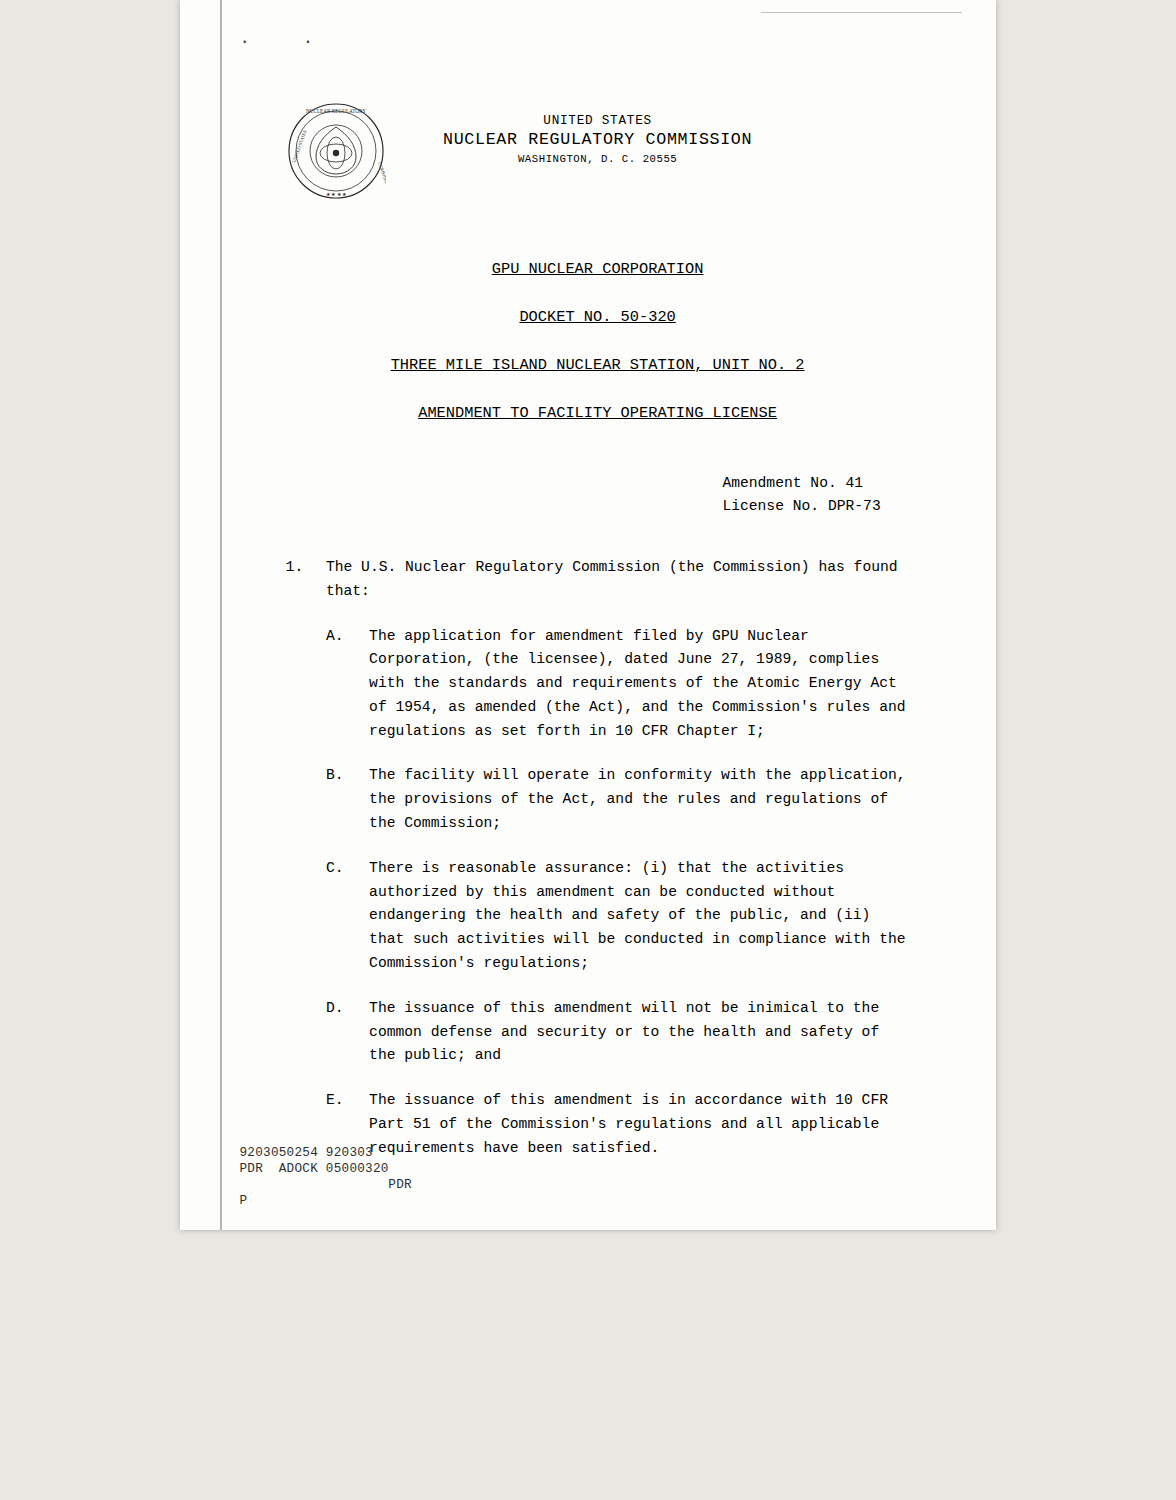..
NUCLEAR REGULATORY ★ ★ ★ ★ UNITED STATES COMMISSION
UNITED STATES
NUCLEAR REGULATORY COMMISSION
WASHINGTON, D. C. 20555
GPU NUCLEAR CORPORATION
DOCKET NO. 50-320
THREE MILE ISLAND NUCLEAR STATION, UNIT NO. 2
AMENDMENT TO FACILITY OPERATING LICENSE
Amendment No. 41
License No. DPR-73
1. The U.S. Nuclear Regulatory Commission (the Commission) has found that:
A. The application for amendment filed by GPU Nuclear Corporation, (the licensee), dated June 27, 1989, complies with the standards and requirements of the Atomic Energy Act of 1954, as amended (the Act), and the Commission's rules and regulations as set forth in 10 CFR Chapter I;
B. The facility will operate in conformity with the application, the provisions of the Act, and the rules and regulations of the Commission;
C. There is reasonable assurance: (i) that the activities authorized by this amendment can be conducted without endangering the health and safety of the public, and (ii) that such activities will be conducted in compliance with the Commission's regulations;
D. The issuance of this amendment will not be inimical to the common defense and security or to the health and safety of the public; and
E. The issuance of this amendment is in accordance with 10 CFR Part 51 of the Commission's regulations and all applicable requirements have been satisfied.
9203050254 920303
PDR ADOCK 05000320
PDR
P